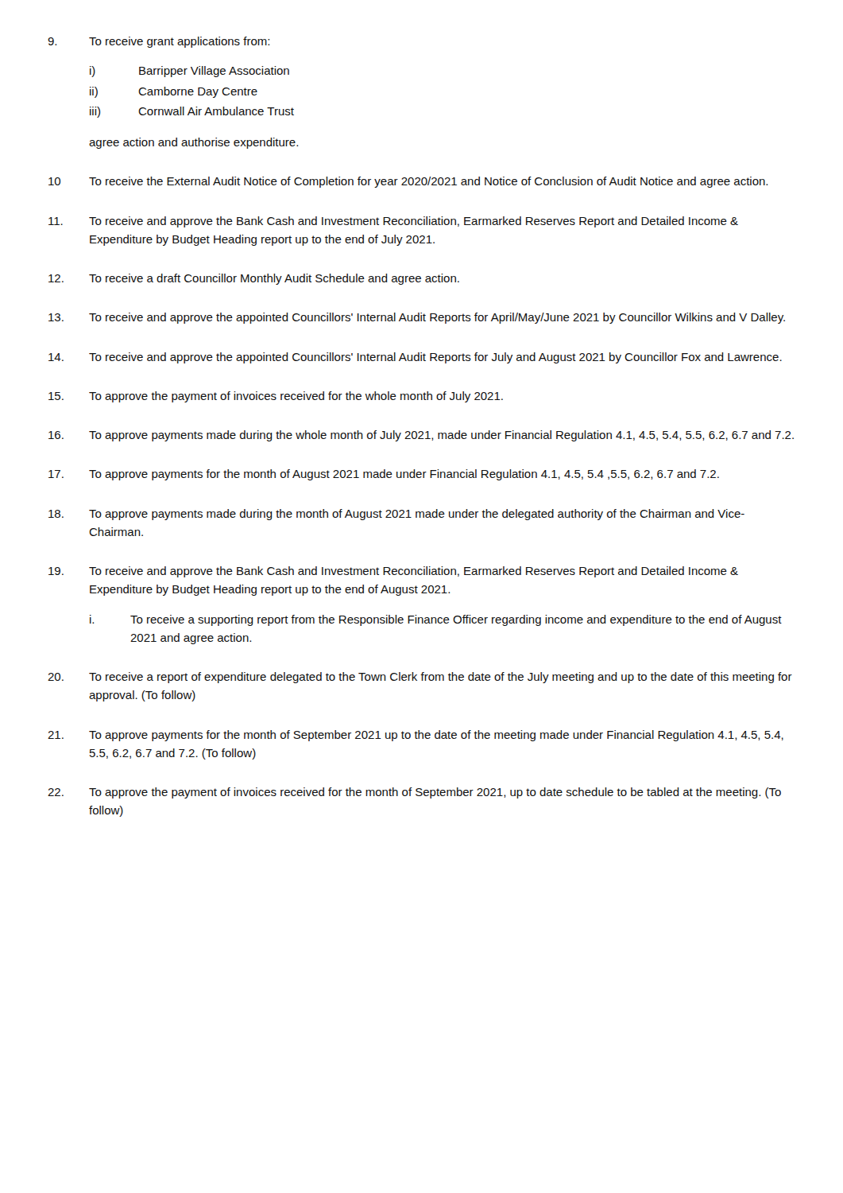9.
To receive grant applications from:
i) Barripper Village Association
ii) Camborne Day Centre
iii) Cornwall Air Ambulance Trust
agree action and authorise expenditure.
10
To receive the External Audit Notice of Completion for year 2020/2021 and Notice of Conclusion of Audit Notice and agree action.
11.
To receive and approve the Bank Cash and Investment Reconciliation, Earmarked Reserves Report and Detailed Income & Expenditure by Budget Heading report up to the end of July 2021.
12.
To receive a draft Councillor Monthly Audit Schedule and agree action.
13.
To receive and approve the appointed Councillors' Internal Audit Reports for April/May/June 2021 by Councillor Wilkins and V Dalley.
14.
To receive and approve the appointed Councillors' Internal Audit Reports for July and August 2021 by Councillor Fox and Lawrence.
15.
To approve the payment of invoices received for the whole month of July 2021.
16.
To approve payments made during the whole month of July 2021, made under Financial Regulation 4.1, 4.5, 5.4, 5.5, 6.2, 6.7 and 7.2.
17.
To approve payments for the month of August 2021 made under Financial Regulation 4.1, 4.5, 5.4 ,5.5, 6.2, 6.7 and 7.2.
18.
To approve payments made during the month of August 2021 made under the delegated authority of the Chairman and Vice-Chairman.
19.
To receive and approve the Bank Cash and Investment Reconciliation, Earmarked Reserves Report and Detailed Income & Expenditure by Budget Heading report up to the end of August 2021.
i. To receive a supporting report from the Responsible Finance Officer regarding income and expenditure to the end of August 2021 and agree action.
20.
To receive a report of expenditure delegated to the Town Clerk from the date of the July meeting and up to the date of this meeting for approval. (To follow)
21.
To approve payments for the month of September 2021 up to the date of the meeting made under Financial Regulation 4.1, 4.5, 5.4, 5.5, 6.2, 6.7 and 7.2. (To follow)
22.
To approve the payment of invoices received for the month of September 2021, up to date schedule to be tabled at the meeting. (To follow)